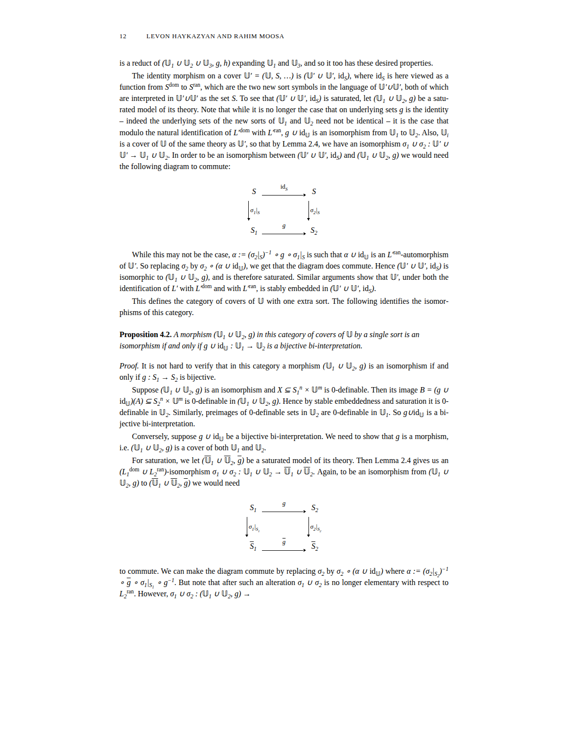12 LEVON HAYKAZYAN AND RAHIM MOOSA
is a reduct of (𝕌1 ∪ 𝕌2 ∪ 𝕌3, g, h) expanding 𝕌1 and 𝕌3, and so it too has these desired properties.
The identity morphism on a cover 𝕌′ = (𝕌, S, …) is (𝕌′ ∪ 𝕌′, idS), where idS is here viewed as a function from Sdom to Sran, which are the two new sort symbols in the language of 𝕌′∪𝕌′, both of which are interpreted in 𝕌′∪𝕌′ as the set S. To see that (𝕌′ ∪ 𝕌′, idS) is saturated, let (𝕌1 ∪ 𝕌2, g) be a saturated model of its theory. Note that while it is no longer the case that on underlying sets g is the identity – indeed the underlying sets of the new sorts of 𝕌1 and 𝕌2 need not be identical – it is the case that modulo the natural identification of L′dom with L′ran, g ∪ id𝕌 is an isomorphism from 𝕌1 to 𝕌2. Also, 𝕌i is a cover of 𝕌 of the same theory as 𝕌′, so that by Lemma 2.4, we have an isomorphism σ1 ∪ σ2 : 𝕌′ ∪ 𝕌′ → 𝕌1 ∪ 𝕌2. In order to be an isomorphism between (𝕌′ ∪ 𝕌′, idS) and (𝕌1 ∪ 𝕌2, g) we would need the following diagram to commute:
| S | id S | S |
| σ 1 / S | | σ 2 / S |
| S 1 | g | S 2 |
While this may not be the case, α := (σ2|S)−1 ∘ g ∘ σ1|S is such that α ∪ id𝕌 is an L′ran-automorphism of 𝕌′. So replacing σ2 by σ2 ∘ (α ∪ id𝕌), we get that the diagram does commute. Hence (𝕌′ ∪ 𝕌′, idS) is isomorphic to (𝕌1 ∪ 𝕌2, g), and is therefore saturated. Similar arguments show that 𝕌′, under both the identification of L′ with L′dom and with L′ran, is stably embedded in (𝕌′ ∪ 𝕌′, idS).
This defines the category of covers of 𝕌 with one extra sort. The following identifies the isomorphisms of this category.
Proposition 4.2. A morphism (𝕌1 ∪ 𝕌2, g) in this category of covers of 𝕌 by a single sort is an isomorphism if and only if g ∪ id𝕌 : 𝕌1 → 𝕌2 is a bijective bi-interpretation.
Proof. It is not hard to verify that in this category a morphism (𝕌1 ∪ 𝕌2, g) is an isomorphism if and only if g : S1 → S2 is bijective.
Suppose (𝕌1 ∪ 𝕌2, g) is an isomorphism and X ⊆ S1n × 𝕌m is 0-definable. Then its image B = (g ∪ id𝕌)(A) ⊆ S2n × 𝕌m is 0-definable in (𝕌1 ∪ 𝕌2, g). Hence by stable embeddedness and saturation it is 0-definable in 𝕌2. Similarly, preimages of 0-definable sets in 𝕌2 are 0-definable in 𝕌1. So g∪id𝕌 is a bijective bi-interpretation.
Conversely, suppose g ∪ id𝕌 be a bijective bi-interpretation. We need to show that g is a morphism, i.e. (𝕌1 ∪ 𝕌2, g) is a cover of both 𝕌1 and 𝕌2.
For saturation, we let (𝕌1 ∪ 𝕌2, g) be a saturated model of its theory. Then Lemma 2.4 gives us an (L1dom ∪ L2ran)-isomorphism σ1 ∪ σ2 : 𝕌1 ∪ 𝕌2 → 𝕌1 ∪ 𝕌2. Again, to be an isomorphism from (𝕌1 ∪ 𝕌2, g) to (𝕌1 ∪ 𝕌2, g) we would need
| S 1 | g | S 2 |
| σ 1 / S 1 | | σ 2 / S 2 |
| S 1 | g | S 2 |
to commute. We can make the diagram commute by replacing σ2 by σ2 ∘ (α ∪ id𝕌) where α := (σ2|S2)−1 ∘ g ∘ σ1|S1 ∘ g−1. But note that after such an alteration σ1 ∪ σ2 is no longer elementary with respect to L2ran. However, σ1 ∪ σ2 : (𝕌1 ∪ 𝕌2, g) →